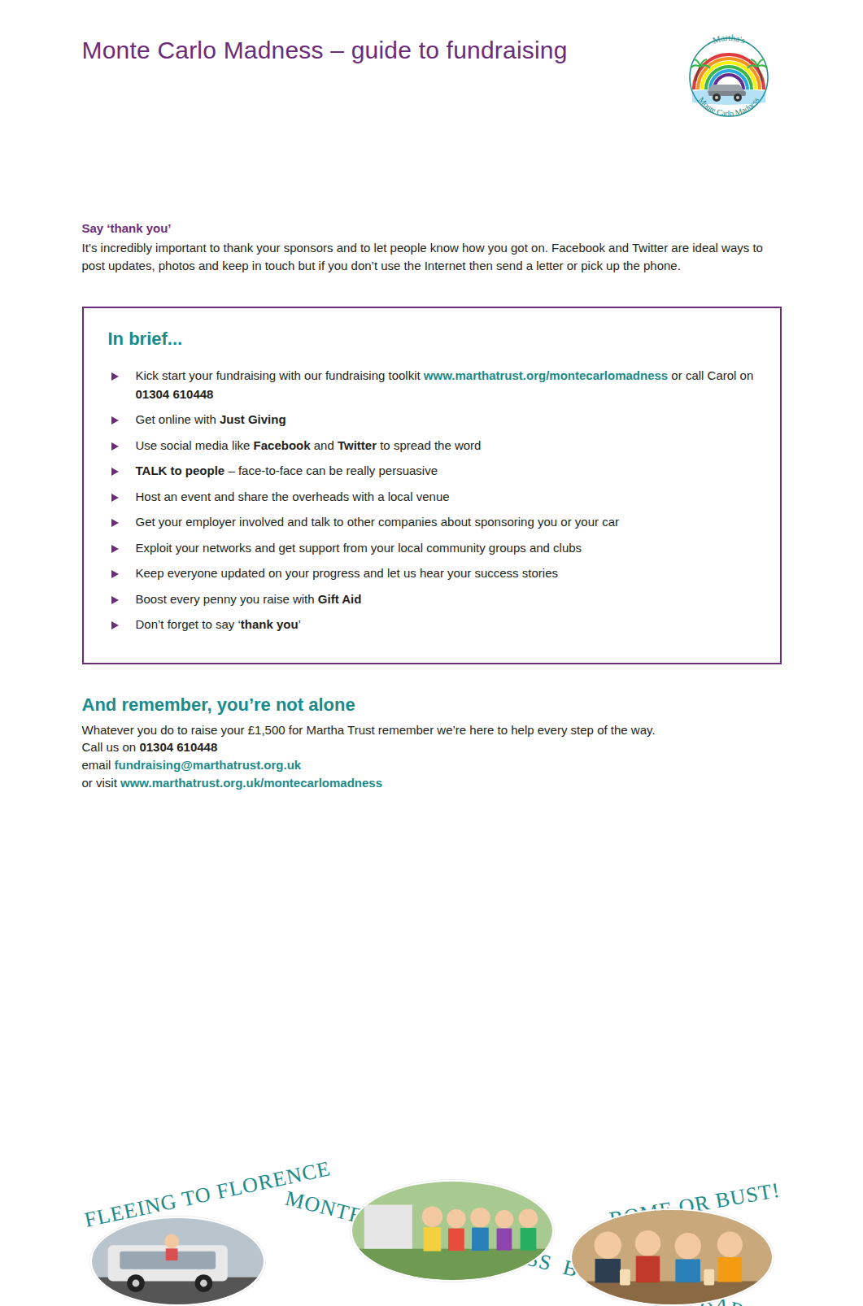Monte Carlo Madness – guide to fundraising
Martha's Monte Carlo Madness logo Martha's Monte Carlo Madness
Say ‘thank you’
It’s incredibly important to thank your sponsors and to let people know how you got on. Facebook and Twitter are ideal ways to post updates, photos and keep in touch but if you don’t use the Internet then send a letter or pick up the phone.
In brief...
Kick start your fundraising with our fundraising toolkit www.marthatrust.org/montecarlomadness or call Carol on 01304 610448
Get online with Just Giving
Use social media like Facebook and Twitter to spread the word
TALK to people – face-to-face can be really persuasive
Host an event and share the overheads with a local venue
Get your employer involved and talk to other companies about sponsoring you or your car
Exploit your networks and get support from your local community groups and clubs
Keep everyone updated on your progress and let us hear your success stories
Boost every penny you raise with Gift Aid
Don’t forget to say ‘thank you’
And remember, you’re not alone
Whatever you do to raise your £1,500 for Martha Trust remember we’re here to help every step of the way. Call us on 01304 610448 email fundraising@marthatrust.org.uk or visit www.marthatrust.org.uk/montecarlomadness
FLEEING TO FLORENCE MONTE CARLO MADNESS BONKERS IN BARCELONA ROME OR BUST!